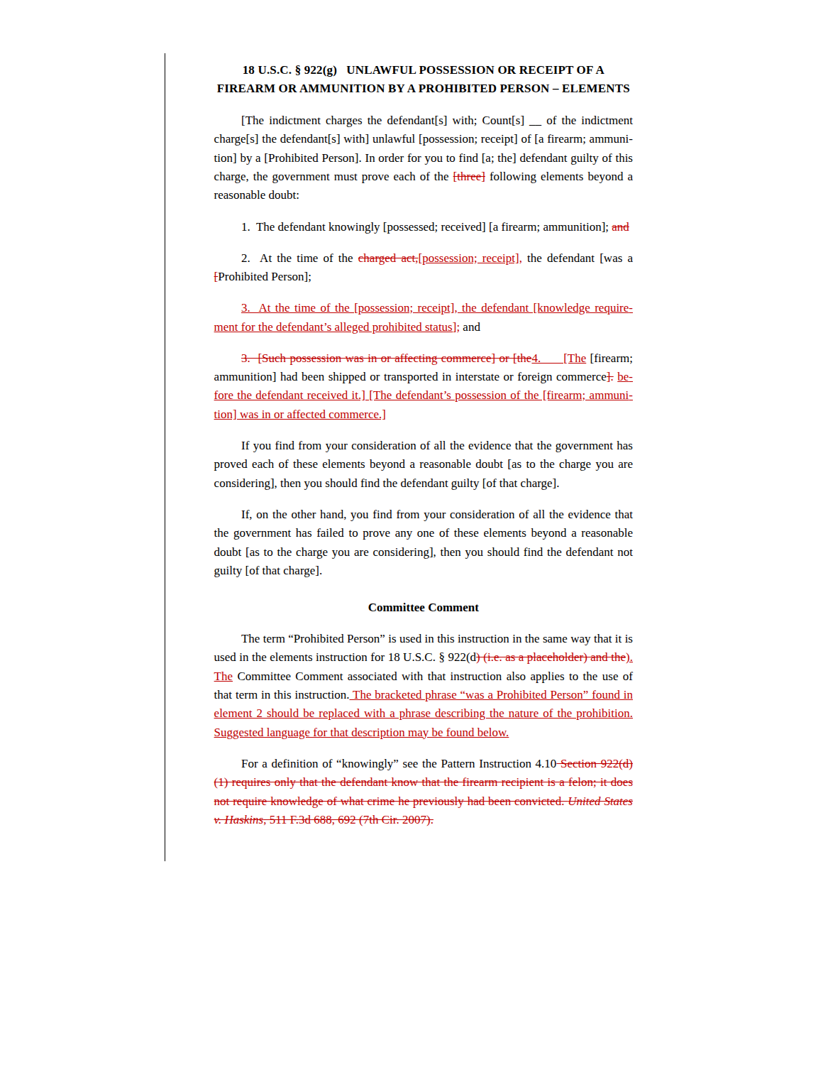18 U.S.C. § 922(g) UNLAWFUL POSSESSION OR RECEIPT OF A FIREARM OR AMMUNITION BY A PROHIBITED PERSON – ELEMENTS
[The indictment charges the defendant[s] with; Count[s] __ of the indictment charge[s] the defendant[s] with] unlawful [possession; receipt] of [a firearm; ammunition] by a [Prohibited Person]. In order for you to find [a; the] defendant guilty of this charge, the government must prove each of the [three] following elements beyond a reasonable doubt:
1. The defendant knowingly [possessed; received] [a firearm; ammunition]; and
2. At the time of the charged act,[possession; receipt], the defendant [was a [Prohibited Person];
3. At the time of the [possession; receipt], the defendant [knowledge requirement for the defendant’s alleged prohibited status]; and
3. [Such possession was in or affecting commerce] or [the 4. [The [firearm; ammunition] had been shipped or transported in interstate or foreign commerce]. before the defendant received it.] [The defendant’s possession of the [firearm; ammunition] was in or affected commerce.]
If you find from your consideration of all the evidence that the government has proved each of these elements beyond a reasonable doubt [as to the charge you are considering], then you should find the defendant guilty [of that charge].
If, on the other hand, you find from your consideration of all the evidence that the government has failed to prove any one of these elements beyond a reasonable doubt [as to the charge you are considering], then you should find the defendant not guilty [of that charge].
Committee Comment
The term “Prohibited Person” is used in this instruction in the same way that it is used in the elements instruction for 18 U.S.C. § 922(d) (i.e. as a placeholder) and the). The Committee Comment associated with that instruction also applies to the use of that term in this instruction. The bracketed phrase “was a Prohibited Person” found in element 2 should be replaced with a phrase describing the nature of the prohibition. Suggested language for that description may be found below.
For a definition of “knowingly” see the Pattern Instruction 4.10 Section 922(d)(1) requires only that the defendant know that the firearm recipient is a felon; it does not require knowledge of what crime he previously had been convicted. United States v. Haskins, 511 F.3d 688, 692 (7th Cir. 2007).